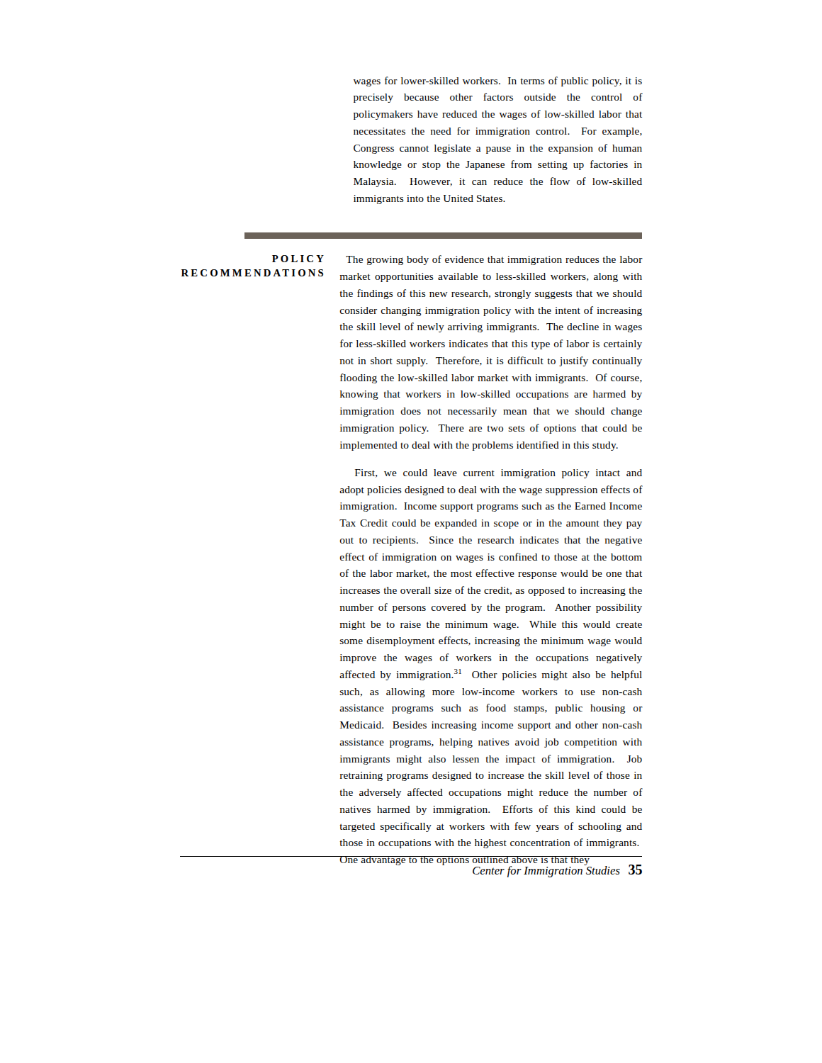wages for lower-skilled workers. In terms of public policy, it is precisely because other factors outside the control of policymakers have reduced the wages of low-skilled labor that necessitates the need for immigration control. For example, Congress cannot legislate a pause in the expansion of human knowledge or stop the Japanese from setting up factories in Malaysia. However, it can reduce the flow of low-skilled immigrants into the United States.
POLICY
RECOMMENDATIONS
The growing body of evidence that immigration reduces the labor market opportunities available to less-skilled workers, along with the findings of this new research, strongly suggests that we should consider changing immigration policy with the intent of increasing the skill level of newly arriving immigrants. The decline in wages for less-skilled workers indicates that this type of labor is certainly not in short supply. Therefore, it is difficult to justify continually flooding the low-skilled labor market with immigrants. Of course, knowing that workers in low-skilled occupations are harmed by immigration does not necessarily mean that we should change immigration policy. There are two sets of options that could be implemented to deal with the problems identified in this study.
First, we could leave current immigration policy intact and adopt policies designed to deal with the wage suppression effects of immigration. Income support programs such as the Earned Income Tax Credit could be expanded in scope or in the amount they pay out to recipients. Since the research indicates that the negative effect of immigration on wages is confined to those at the bottom of the labor market, the most effective response would be one that increases the overall size of the credit, as opposed to increasing the number of persons covered by the program. Another possibility might be to raise the minimum wage. While this would create some disemployment effects, increasing the minimum wage would improve the wages of workers in the occupations negatively affected by immigration.31 Other policies might also be helpful such, as allowing more low-income workers to use non-cash assistance programs such as food stamps, public housing or Medicaid. Besides increasing income support and other non-cash assistance programs, helping natives avoid job competition with immigrants might also lessen the impact of immigration. Job retraining programs designed to increase the skill level of those in the adversely affected occupations might reduce the number of natives harmed by immigration. Efforts of this kind could be targeted specifically at workers with few years of schooling and those in occupations with the highest concentration of immigrants. One advantage to the options outlined above is that they
Center for Immigration Studies35